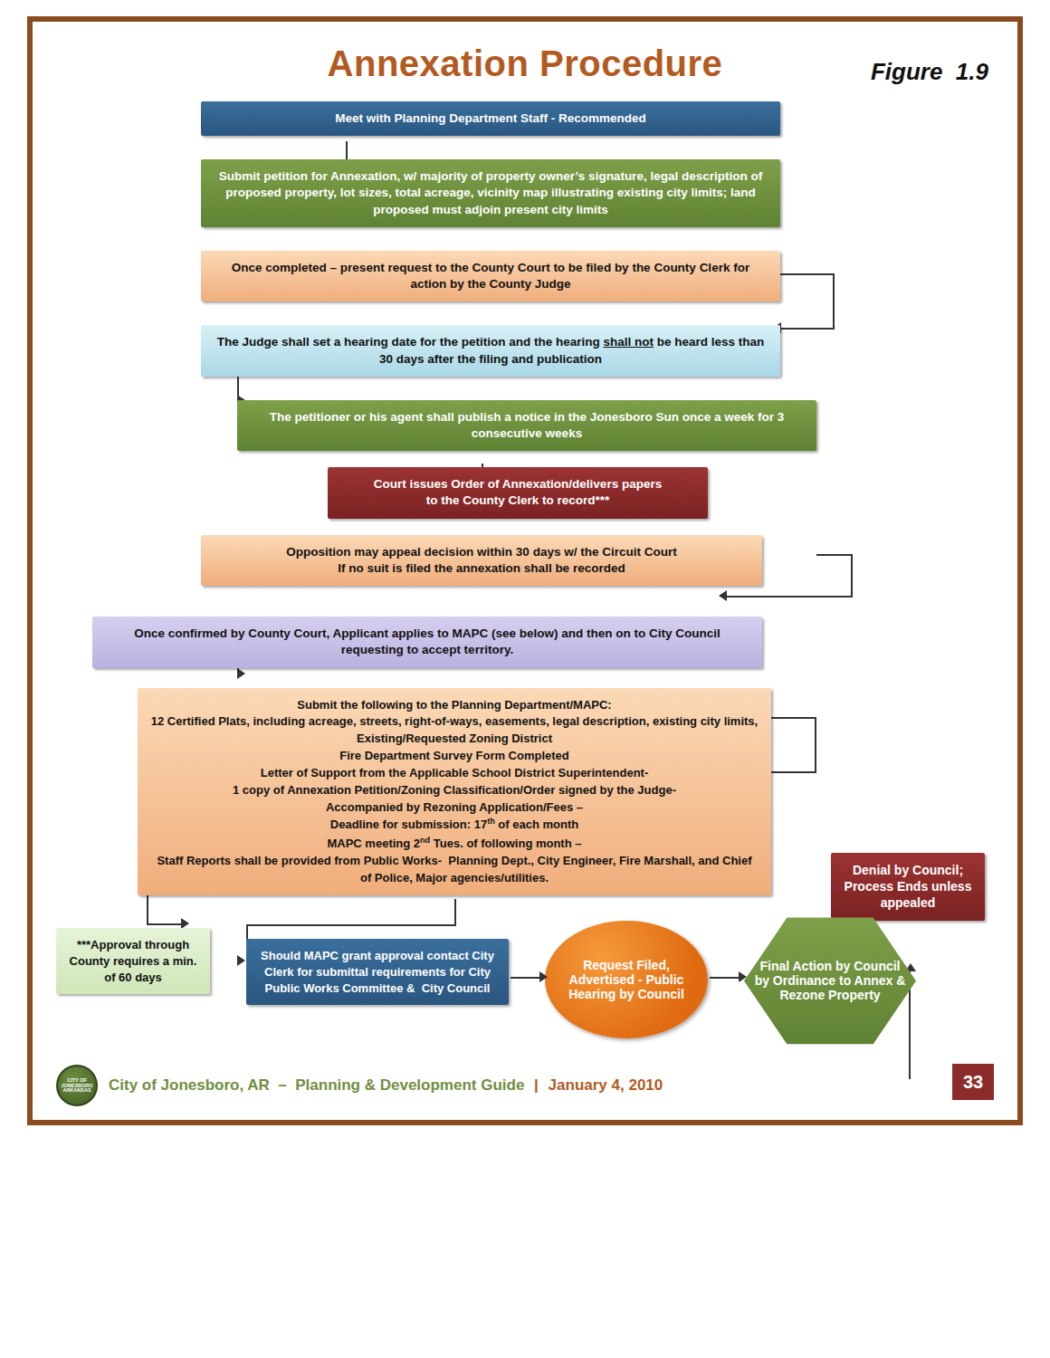Annexation Procedure
Figure 1.9
Meet with Planning Department Staff - Recommended
Submit petition for Annexation, w/ majority of property owner’s signature, legal description of proposed property, lot sizes, total acreage, vicinity map illustrating existing city limits; land proposed must adjoin present city limits
Once completed – present request to the County Court to be filed by the County Clerk for action by the County Judge
The Judge shall set a hearing date for the petition and the hearing shall not be heard less than 30 days after the filing and publication
The petitioner or his agent shall publish a notice in the Jonesboro Sun once a week for 3 consecutive weeks
Court issues Order of Annexation/delivers papers
to the County Clerk to record***
Opposition may appeal decision within 30 days w/ the Circuit Court
If no suit is filed the annexation shall be recorded
Once confirmed by County Court, Applicant applies to MAPC (see below) and then on to City Council requesting to accept territory.
Submit the following to the Planning Department/MAPC:
12 Certified Plats, including acreage, streets, right-of-ways, easements, legal description, existing city limits, Existing/Requested Zoning District
Fire Department Survey Form Completed
Letter of Support from the Applicable School District Superintendent-
1 copy of Annexation Petition/Zoning Classification/Order signed by the Judge-
Accompanied by Rezoning Application/Fees –
Deadline for submission: 17th of each month
MAPC meeting 2nd Tues. of following month –
Staff Reports shall be provided from Public Works- Planning Dept., City Engineer, Fire Marshall, and Chief of Police, Major agencies/utilities.
Denial by Council; Process Ends unless appealed
***Approval through County requires a min. of 60 days
Should MAPC grant approval contact City Clerk for submittal requirements for City Public Works Committee & City Council
Request Filed, Advertised - Public Hearing by Council
Final Action by Council by Ordinance to Annex & Rezone Property
CITY OF
JONESBORO
ARKANSAS
City of Jonesboro, AR – Planning & Development Guide | January 4, 2010
33